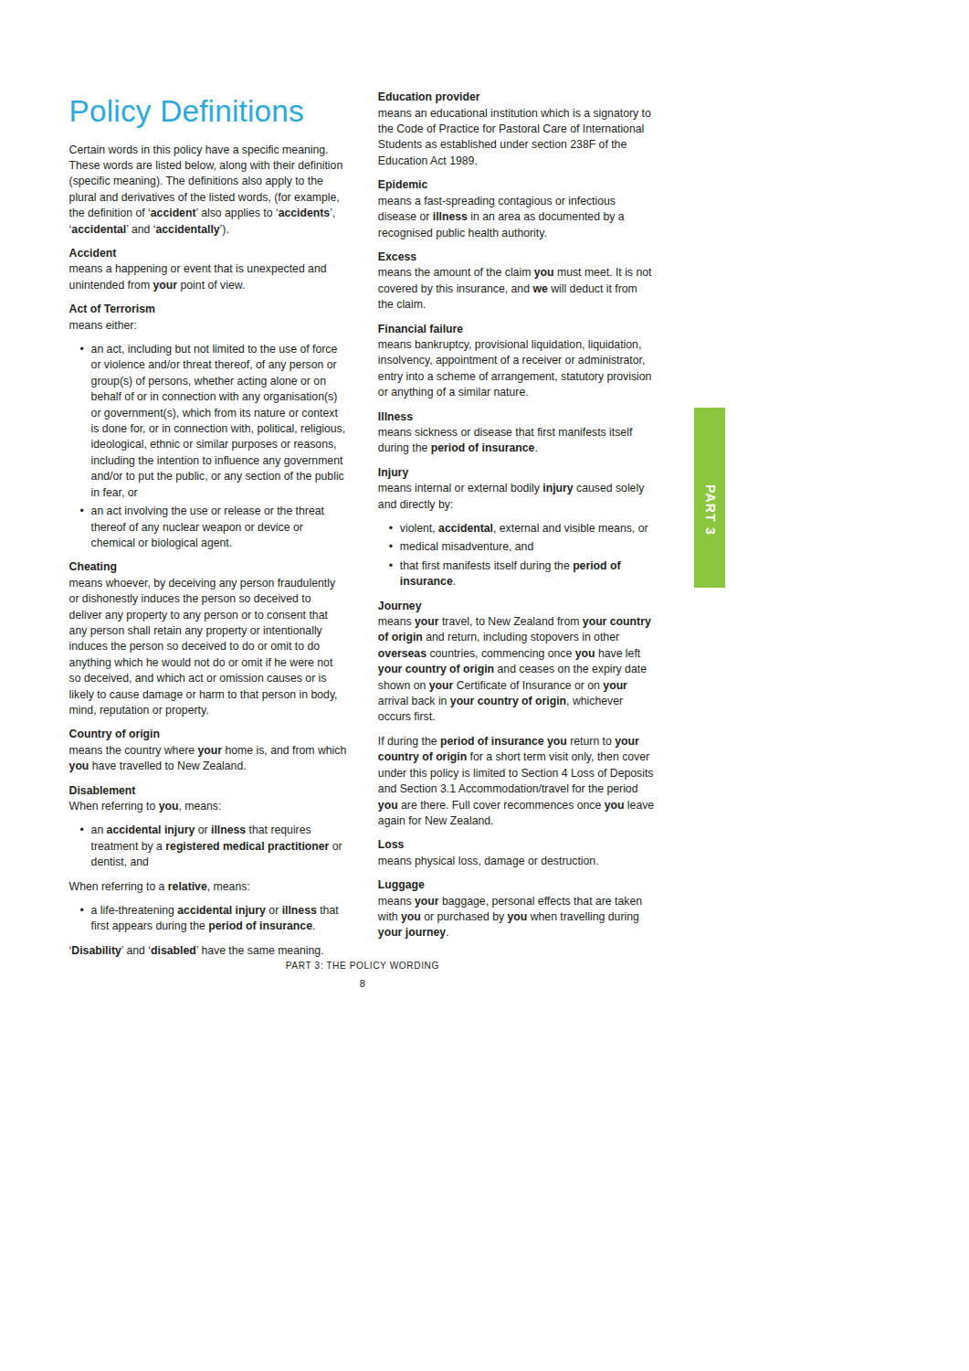PART 3
Policy Definitions
Certain words in this policy have a specific meaning. These words are listed below, along with their definition (specific meaning). The definitions also apply to the plural and derivatives of the listed words, (for example, the definition of ‘accident’ also applies to ‘accidents’, ‘accidental’ and ‘accidentally’).
Accident
means a happening or event that is unexpected and unintended from your point of view.
Act of Terrorism
means either:
an act, including but not limited to the use of force or violence and/or threat thereof, of any person or group(s) of persons, whether acting alone or on behalf of or in connection with any organisation(s) or government(s), which from its nature or context is done for, or in connection with, political, religious, ideological, ethnic or similar purposes or reasons, including the intention to influence any government and/or to put the public, or any section of the public in fear, or
an act involving the use or release or the threat thereof of any nuclear weapon or device or chemical or biological agent.
Cheating
means whoever, by deceiving any person fraudulently or dishonestly induces the person so deceived to deliver any property to any person or to consent that any person shall retain any property or intentionally induces the person so deceived to do or omit to do anything which he would not do or omit if he were not so deceived, and which act or omission causes or is likely to cause damage or harm to that person in body, mind, reputation or property.
Country of origin
means the country where your home is, and from which you have travelled to New Zealand.
Disablement
When referring to you, means:
an accidental injury or illness that requires treatment by a registered medical practitioner or dentist, and
When referring to a relative, means:
a life-threatening accidental injury or illness that first appears during the period of insurance.
‘Disability’ and ‘disabled’ have the same meaning.
Education provider
means an educational institution which is a signatory to the Code of Practice for Pastoral Care of International Students as established under section 238F of the Education Act 1989.
Epidemic
means a fast-spreading contagious or infectious disease or illness in an area as documented by a recognised public health authority.
Excess
means the amount of the claim you must meet. It is not covered by this insurance, and we will deduct it from the claim.
Financial failure
means bankruptcy, provisional liquidation, liquidation, insolvency, appointment of a receiver or administrator, entry into a scheme of arrangement, statutory provision or anything of a similar nature.
Illness
means sickness or disease that first manifests itself during the period of insurance.
Injury
means internal or external bodily injury caused solely and directly by:
violent, accidental, external and visible means, or
medical misadventure, and
that first manifests itself during the period of insurance.
Journey
means your travel, to New Zealand from your country of origin and return, including stopovers in other overseas countries, commencing once you have left your country of origin and ceases on the expiry date shown on your Certificate of Insurance or on your arrival back in your country of origin, whichever occurs first.
If during the period of insurance you return to your country of origin for a short term visit only, then cover under this policy is limited to Section 4 Loss of Deposits and Section 3.1 Accommodation/travel for the period you are there. Full cover recommences once you leave again for New Zealand.
Loss
means physical loss, damage or destruction.
Luggage
means your baggage, personal effects that are taken with you or purchased by you when travelling during your journey.
PART 3: THE POLICY WORDING
8